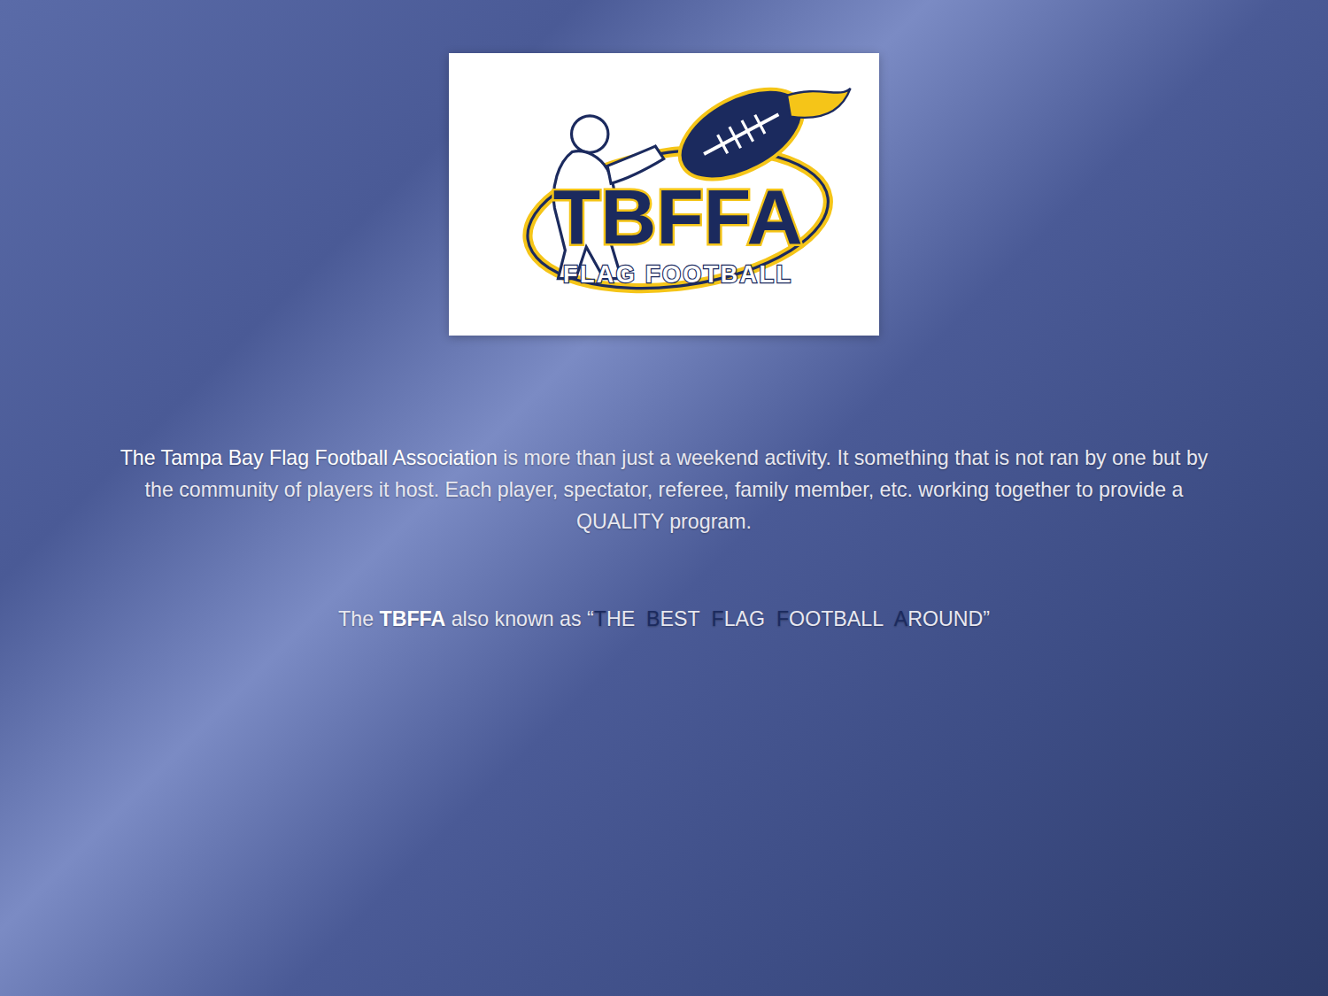TBFFA FLAG FOOTBALL
The Tampa Bay Flag Football Association is more than just a weekend activity. It something that is not ran by one but by the community of players it host. Each player, spectator, referee, family member, etc. working together to provide a QUALITY program.
The TBFFA also known as “THE BEST FLAG FOOTBALL AROUND”